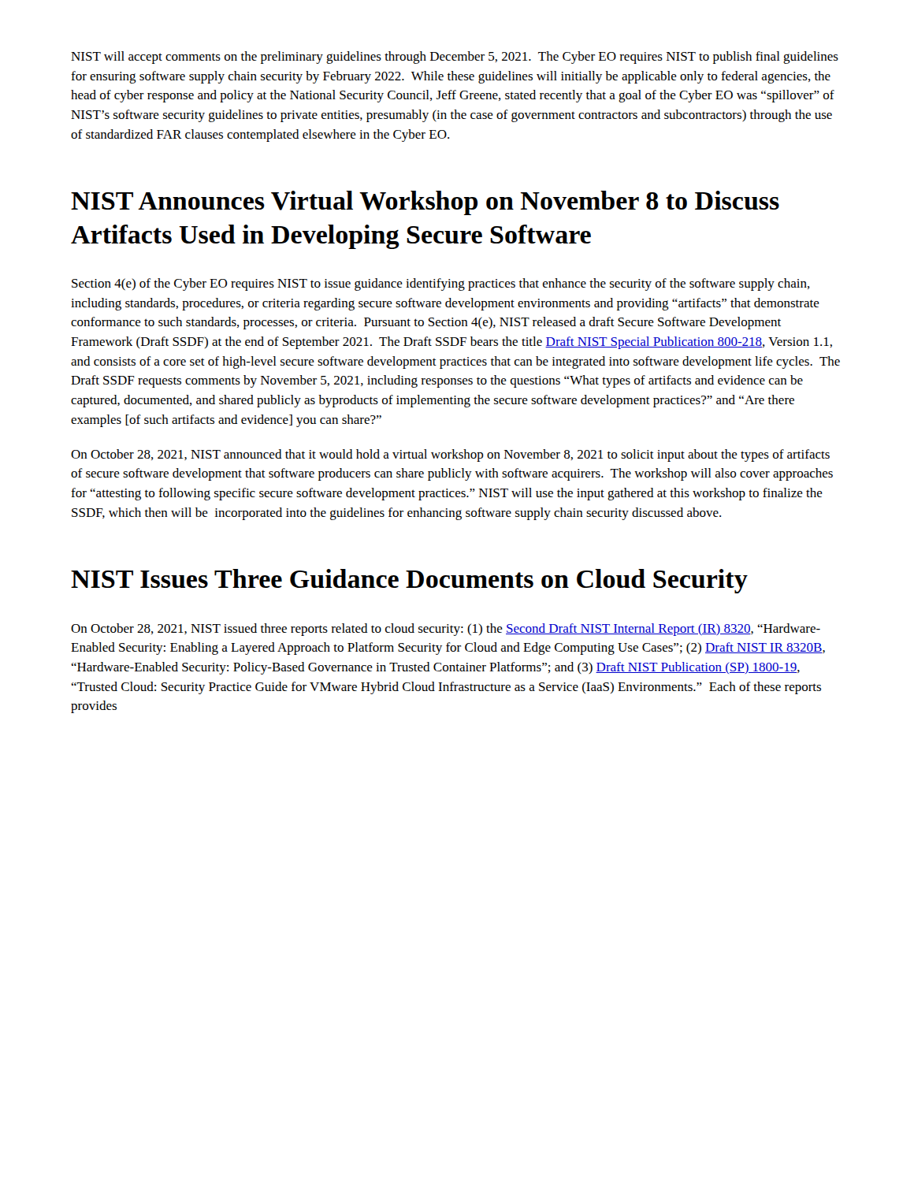NIST will accept comments on the preliminary guidelines through December 5, 2021. The Cyber EO requires NIST to publish final guidelines for ensuring software supply chain security by February 2022. While these guidelines will initially be applicable only to federal agencies, the head of cyber response and policy at the National Security Council, Jeff Greene, stated recently that a goal of the Cyber EO was “spillover” of NIST’s software security guidelines to private entities, presumably (in the case of government contractors and subcontractors) through the use of standardized FAR clauses contemplated elsewhere in the Cyber EO.
NIST Announces Virtual Workshop on November 8 to Discuss Artifacts Used in Developing Secure Software
Section 4(e) of the Cyber EO requires NIST to issue guidance identifying practices that enhance the security of the software supply chain, including standards, procedures, or criteria regarding secure software development environments and providing “artifacts” that demonstrate conformance to such standards, processes, or criteria. Pursuant to Section 4(e), NIST released a draft Secure Software Development Framework (Draft SSDF) at the end of September 2021. The Draft SSDF bears the title Draft NIST Special Publication 800-218, Version 1.1, and consists of a core set of high-level secure software development practices that can be integrated into software development life cycles. The Draft SSDF requests comments by November 5, 2021, including responses to the questions “What types of artifacts and evidence can be captured, documented, and shared publicly as byproducts of implementing the secure software development practices?” and “Are there examples [of such artifacts and evidence] you can share?”
On October 28, 2021, NIST announced that it would hold a virtual workshop on November 8, 2021 to solicit input about the types of artifacts of secure software development that software producers can share publicly with software acquirers. The workshop will also cover approaches for “attesting to following specific secure software development practices.” NIST will use the input gathered at this workshop to finalize the SSDF, which then will be incorporated into the guidelines for enhancing software supply chain security discussed above.
NIST Issues Three Guidance Documents on Cloud Security
On October 28, 2021, NIST issued three reports related to cloud security: (1) the Second Draft NIST Internal Report (IR) 8320, “Hardware-Enabled Security: Enabling a Layered Approach to Platform Security for Cloud and Edge Computing Use Cases”; (2) Draft NIST IR 8320B, “Hardware-Enabled Security: Policy-Based Governance in Trusted Container Platforms”; and (3) Draft NIST Publication (SP) 1800-19, “Trusted Cloud: Security Practice Guide for VMware Hybrid Cloud Infrastructure as a Service (IaaS) Environments.” Each of these reports provides